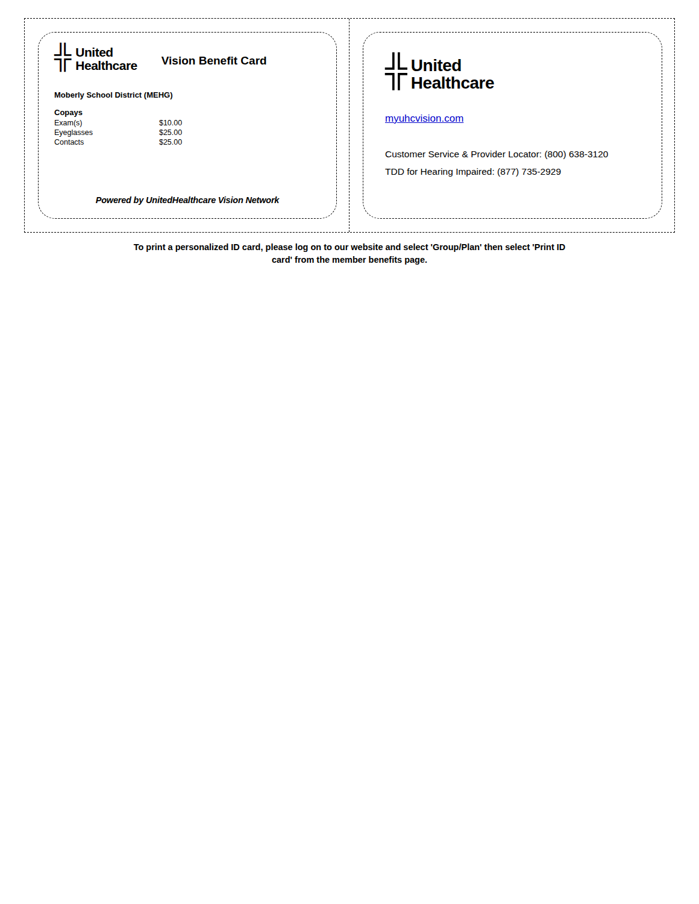╬
United
Healthcare
Vision Benefit Card
Moberly School District (MEHG)
Copays
| Exam(s) | $10.00 |
| Eyeglasses | $25.00 |
| Contacts | $25.00 |
Powered by UnitedHealthcare Vision Network
╬
United
Healthcare
myuhcvision.com
Customer Service & Provider Locator: (800) 638-3120
TDD for Hearing Impaired: (877) 735-2929
To print a personalized ID card, please log on to our website and select 'Group/Plan' then select 'Print ID card' from the member benefits page.